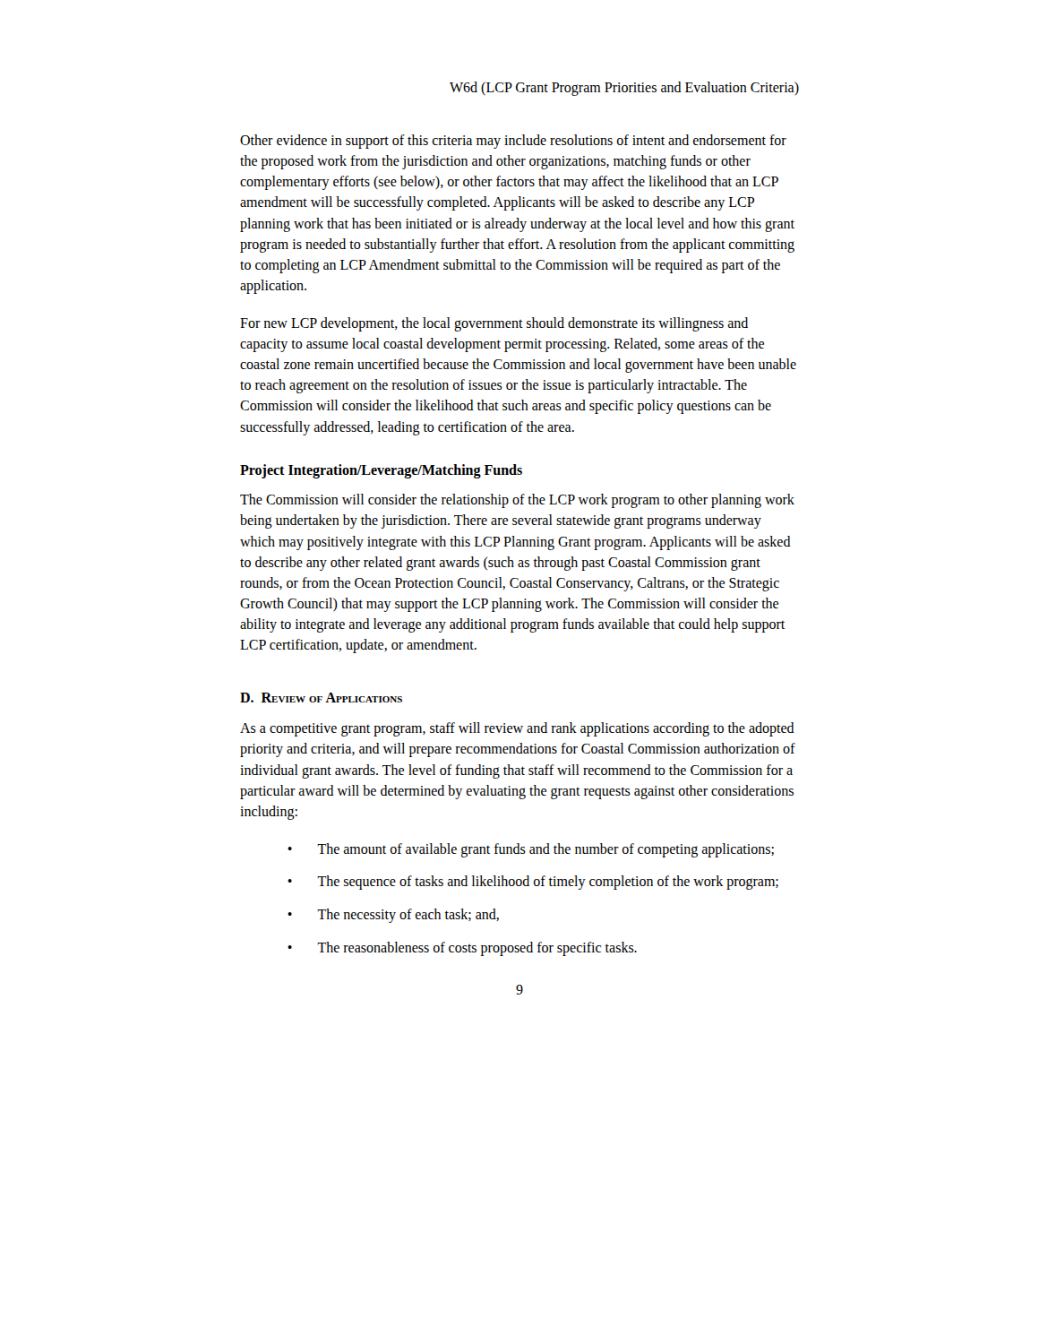W6d (LCP Grant Program Priorities and Evaluation Criteria)
Other evidence in support of this criteria may include resolutions of intent and endorsement for the proposed work from the jurisdiction and other organizations, matching funds or other complementary efforts (see below), or other factors that may affect the likelihood that an LCP amendment will be successfully completed. Applicants will be asked to describe any LCP planning work that has been initiated or is already underway at the local level and how this grant program is needed to substantially further that effort. A resolution from the applicant committing to completing an LCP Amendment submittal to the Commission will be required as part of the application.
For new LCP development, the local government should demonstrate its willingness and capacity to assume local coastal development permit processing. Related, some areas of the coastal zone remain uncertified because the Commission and local government have been unable to reach agreement on the resolution of issues or the issue is particularly intractable. The Commission will consider the likelihood that such areas and specific policy questions can be successfully addressed, leading to certification of the area.
Project Integration/Leverage/Matching Funds
The Commission will consider the relationship of the LCP work program to other planning work being undertaken by the jurisdiction. There are several statewide grant programs underway which may positively integrate with this LCP Planning Grant program. Applicants will be asked to describe any other related grant awards (such as through past Coastal Commission grant rounds, or from the Ocean Protection Council, Coastal Conservancy, Caltrans, or the Strategic Growth Council) that may support the LCP planning work. The Commission will consider the ability to integrate and leverage any additional program funds available that could help support LCP certification, update, or amendment.
D. Review of Applications
As a competitive grant program, staff will review and rank applications according to the adopted priority and criteria, and will prepare recommendations for Coastal Commission authorization of individual grant awards. The level of funding that staff will recommend to the Commission for a particular award will be determined by evaluating the grant requests against other considerations including:
The amount of available grant funds and the number of competing applications;
The sequence of tasks and likelihood of timely completion of the work program;
The necessity of each task; and,
The reasonableness of costs proposed for specific tasks.
9